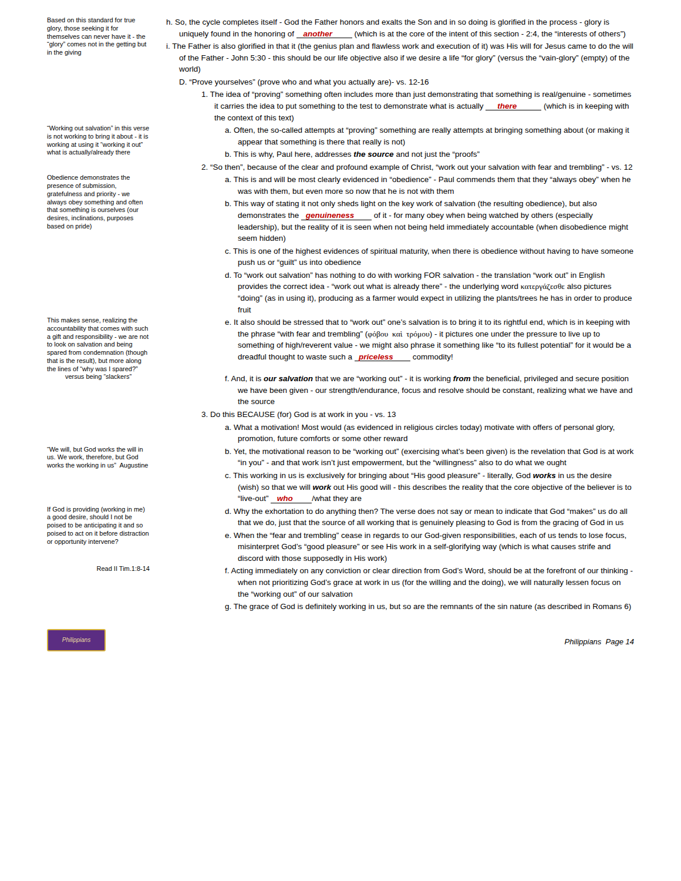Based on this standard for true glory, those seeking it for themselves can never have it - the “glory” comes not in the getting but in the giving
h. So, the cycle completes itself - God the Father honors and exalts the Son and in so doing is glorified in the process - glory is uniquely found in the honoring of another (which is at the core of the intent of this section - 2:4, the “interests of others”)
i. The Father is also glorified in that it (the genius plan and flawless work and execution of it) was His will for Jesus came to do the will of the Father - John 5:30 - this should be our life objective also if we desire a life “for glory” (versus the “vain-glory” (empty) of the world)
D. “Prove yourselves” (prove who and what you actually are)- vs. 12-16
1. The idea of “proving” something often includes more than just demonstrating that something is real/genuine - sometimes it carries the idea to put something to the test to demonstrate what is actually there (which is in keeping with the context of this text)
“Working out salvation” in this verse is not working to bring it about - it is working at using it “working it out” what is actually/already there
a. Often, the so-called attempts at “proving” something are really attempts at bringing something about (or making it appear that something is there that really is not)
b. This is why, Paul here, addresses the source and not just the “proofs”
2. “So then”, because of the clear and profound example of Christ, “work out your salvation with fear and trembling” - vs. 12
Obedience demonstrates the presence of submission, gratefulness and priority - we always obey something and often that something is ourselves (our desires, inclinations, purposes based on pride)
a. This is and will be most clearly evidenced in “obedience” - Paul commends them that they “always obey” when he was with them, but even more so now that he is not with them
b. This way of stating it not only sheds light on the key work of salvation (the resulting obedience), but also demonstrates the genuineness of it - for many obey when being watched by others (especially leadership), but the reality of it is seen when not being held immediately accountable (when disobedience might seem hidden)
c. This is one of the highest evidences of spiritual maturity, when there is obedience without having to have someone push us or “guilt” us into obedience
d. To “work out salvation” has nothing to do with working FOR salvation - the translation “work out” in English provides the correct idea - “work out what is already there” - the underlying word κατεργάζεσθε also pictures “doing” (as in using it), producing as a farmer would expect in utilizing the plants/trees he has in order to produce fruit
This makes sense, realizing the accountability that comes with such a gift and responsibility - we are not to look on salvation and being spared from condemnation (though that is the result), but more along the lines of “why was I spared?”
e. It also should be stressed that to “work out” one’s salvation is to bring it to its rightful end, which is in keeping with the phrase “with fear and trembling” (φόβου καὶ τρόμου) - it pictures one under the pressure to live up to something of high/reverent value - we might also phrase it something like “to its fullest potential” for it would be a dreadful thought to waste such a priceless commodity!
versus being “slackers”
f. And, it is our salvation that we are “working out” - it is working from the beneficial, privileged and secure position we have been given - our strength/endurance, focus and resolve should be constant, realizing what we have and the source
3. Do this BECAUSE (for) God is at work in you - vs. 13
a. What a motivation! Most would (as evidenced in religious circles today) motivate with offers of personal glory, promotion, future comforts or some other reward
“We will, but God works the will in us. We work, therefore, but God works the working in us” Augustine
b. Yet, the motivational reason to be “working out” (exercising what’s been given) is the revelation that God is at work “in you” - and that work isn’t just empowerment, but the “willingness” also to do what we ought
c. This working in us is exclusively for bringing about “His good pleasure” - literally, God works in us the desire (wish) so that we will work out His good will - this describes the reality that the core objective of the believer is to “live-out” who/what they are
If God is providing (working in me) a good desire, should I not be poised to be anticipating it and so poised to act on it before distraction or opportunity intervene?
d. Why the exhortation to do anything then? The verse does not say or mean to indicate that God “makes” us do all that we do, just that the source of all working that is genuinely pleasing to God is from the gracing of God in us
e. When the “fear and trembling” cease in regards to our God-given responsibilities, each of us tends to lose focus, misinterpret God’s “good pleasure” or see His work in a self-glorifying way (which is what causes strife and discord with those supposedly in His work)
Read II Tim.1:8-14
f. Acting immediately on any conviction or clear direction from God’s Word, should be at the forefront of our thinking - when not prioritizing God’s grace at work in us (for the willing and the doing), we will naturally lessen focus on the “working out” of our salvation
g. The grace of God is definitely working in us, but so are the remnants of the sin nature (as described in Romans 6)
Philippians
Philippians Page 14